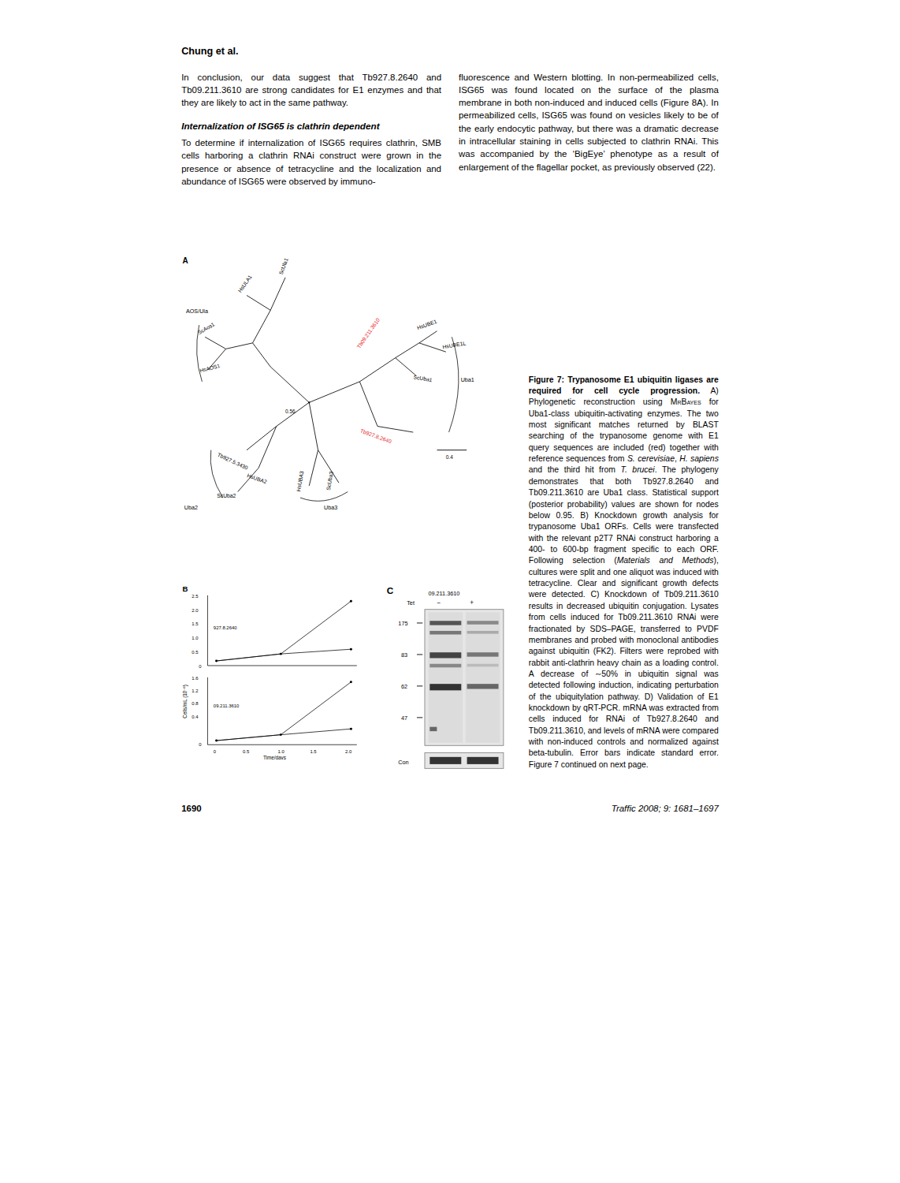Chung et al.
In conclusion, our data suggest that Tb927.8.2640 and Tb09.211.3610 are strong candidates for E1 enzymes and that they are likely to act in the same pathway.
Internalization of ISG65 is clathrin dependent
To determine if internalization of ISG65 requires clathrin, SMB cells harboring a clathrin RNAi construct were grown in the presence or absence of tetracycline and the localization and abundance of ISG65 were observed by immuno-
fluorescence and Western blotting. In non-permeabilized cells, ISG65 was found located on the surface of the plasma membrane in both non-induced and induced cells (Figure 8A). In permeabilized cells, ISG65 was found on vesicles likely to be of the early endocytic pathway, but there was a dramatic decrease in intracellular staining in cells subjected to clathrin RNAi. This was accompanied by the ‘BigEye’ phenotype as a result of enlargement of the flagellar pocket, as previously observed (22).
A ScUla1 HsULA1 ScAos1 HsAOS1 AOS/Ula HsUBE1 HsUBE1L ScUba1 Uba1 Tb927.8.2640 Tb09.211.3610 Tb927.5.3430 HsUBA2 ScUba2 Uba2 HsUBA3 ScUba3 Uba3 0.56 0.4
B 2.5 2.0 1.5 1.0 0.5 0 927.8.2640 1.6 1.2 0.8 0.4 0 09.211.3610 0 0.5 1.0 1.5 2.0 Time/days Cells/mL (10⁻⁶)
C 09.211.3610 Tet − + 175 83 62 47 Con
Figure 7: Trypanosome E1 ubiquitin ligases are required for cell cycle progression. A) Phylogenetic reconstruction using MrBayes for Uba1-class ubiquitin-activating enzymes. The two most significant matches returned by BLAST searching of the trypanosome genome with E1 query sequences are included (red) together with reference sequences from S. cerevisiae, H. sapiens and the third hit from T. brucei. The phylogeny demonstrates that both Tb927.8.2640 and Tb09.211.3610 are Uba1 class. Statistical support (posterior probability) values are shown for nodes below 0.95. B) Knockdown growth analysis for trypanosome Uba1 ORFs. Cells were transfected with the relevant p2T7 RNAi construct harboring a 400- to 600-bp fragment specific to each ORF. Following selection (Materials and Methods), cultures were split and one aliquot was induced with tetracycline. Clear and significant growth defects were detected. C) Knockdown of Tb09.211.3610 results in decreased ubiquitin conjugation. Lysates from cells induced for Tb09.211.3610 RNAi were fractionated by SDS–PAGE, transferred to PVDF membranes and probed with monoclonal antibodies against ubiquitin (FK2). Filters were reprobed with rabbit anti-clathrin heavy chain as a loading control. A decrease of ∼50% in ubiquitin signal was detected following induction, indicating perturbation of the ubiquitylation pathway. D) Validation of E1 knockdown by qRT-PCR. mRNA was extracted from cells induced for RNAi of Tb927.8.2640 and Tb09.211.3610, and levels of mRNA were compared with non-induced controls and normalized against beta-tubulin. Error bars indicate standard error. Figure 7 continued on next page.
1690
Traffic 2008; 9: 1681–1697